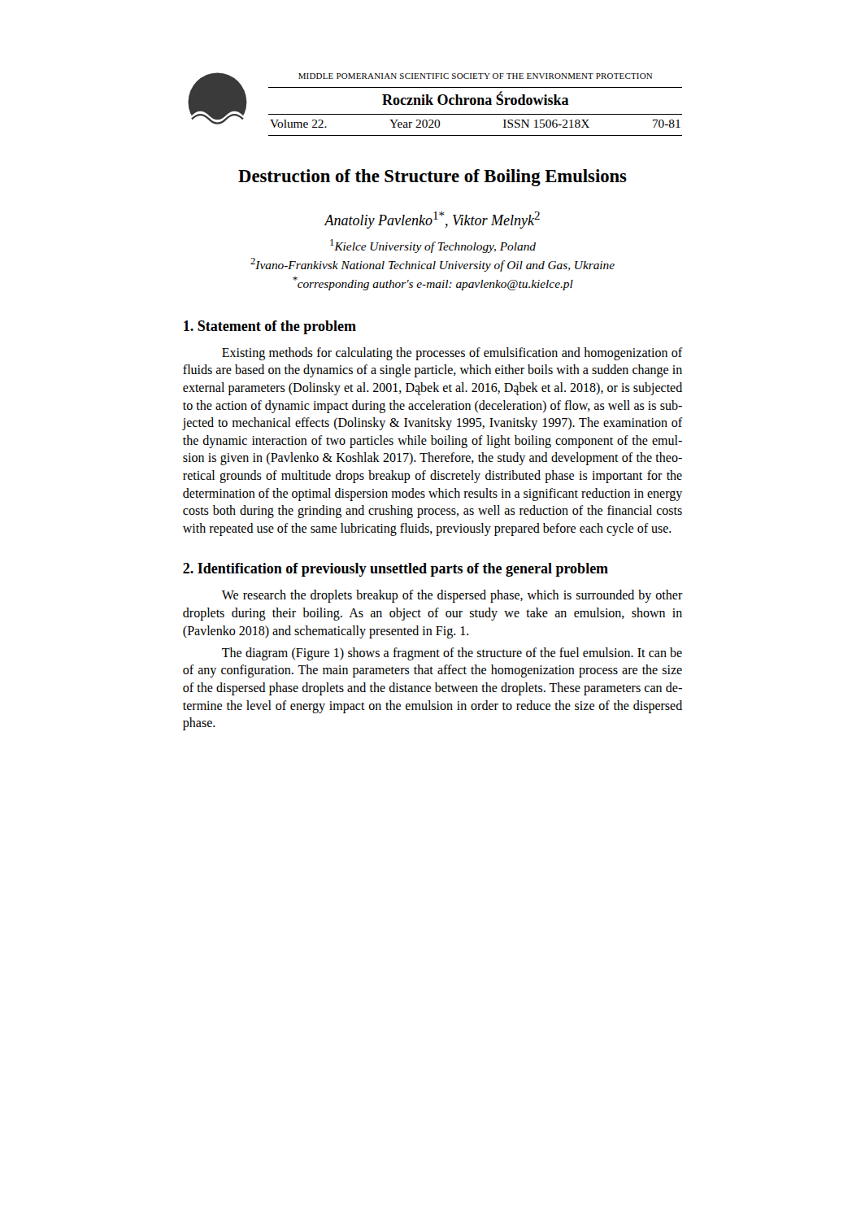MIDDLE POMERANIAN SCIENTIFIC SOCIETY OF THE ENVIRONMENT PROTECTION
Rocznik Ochrona Środowiska
Volume 22. Year 2020 ISSN 1506-218X 70-81
Destruction of the Structure of Boiling Emulsions
Anatoliy Pavlenko1*, Viktor Melnyk2
1Kielce University of Technology, Poland
2Ivano-Frankivsk National Technical University of Oil and Gas, Ukraine
*corresponding author's e-mail: apavlenko@tu.kielce.pl
1. Statement of the problem
Existing methods for calculating the processes of emulsification and homogenization of fluids are based on the dynamics of a single particle, which either boils with a sudden change in external parameters (Dolinsky et al. 2001, Dąbek et al. 2016, Dąbek et al. 2018), or is subjected to the action of dynamic impact during the acceleration (deceleration) of flow, as well as is subjected to mechanical effects (Dolinsky & Ivanitsky 1995, Ivanitsky 1997). The examination of the dynamic interaction of two particles while boiling of light boiling component of the emulsion is given in (Pavlenko & Koshlak 2017). Therefore, the study and development of the theoretical grounds of multitude drops breakup of discretely distributed phase is important for the determination of the optimal dispersion modes which results in a significant reduction in energy costs both during the grinding and crushing process, as well as reduction of the financial costs with repeated use of the same lubricating fluids, previously prepared before each cycle of use.
2. Identification of previously unsettled parts of the general problem
We research the droplets breakup of the dispersed phase, which is surrounded by other droplets during their boiling. As an object of our study we take an emulsion, shown in (Pavlenko 2018) and schematically presented in Fig. 1.
The diagram (Figure 1) shows a fragment of the structure of the fuel emulsion. It can be of any configuration. The main parameters that affect the homogenization process are the size of the dispersed phase droplets and the distance between the droplets. These parameters can determine the level of energy impact on the emulsion in order to reduce the size of the dispersed phase.